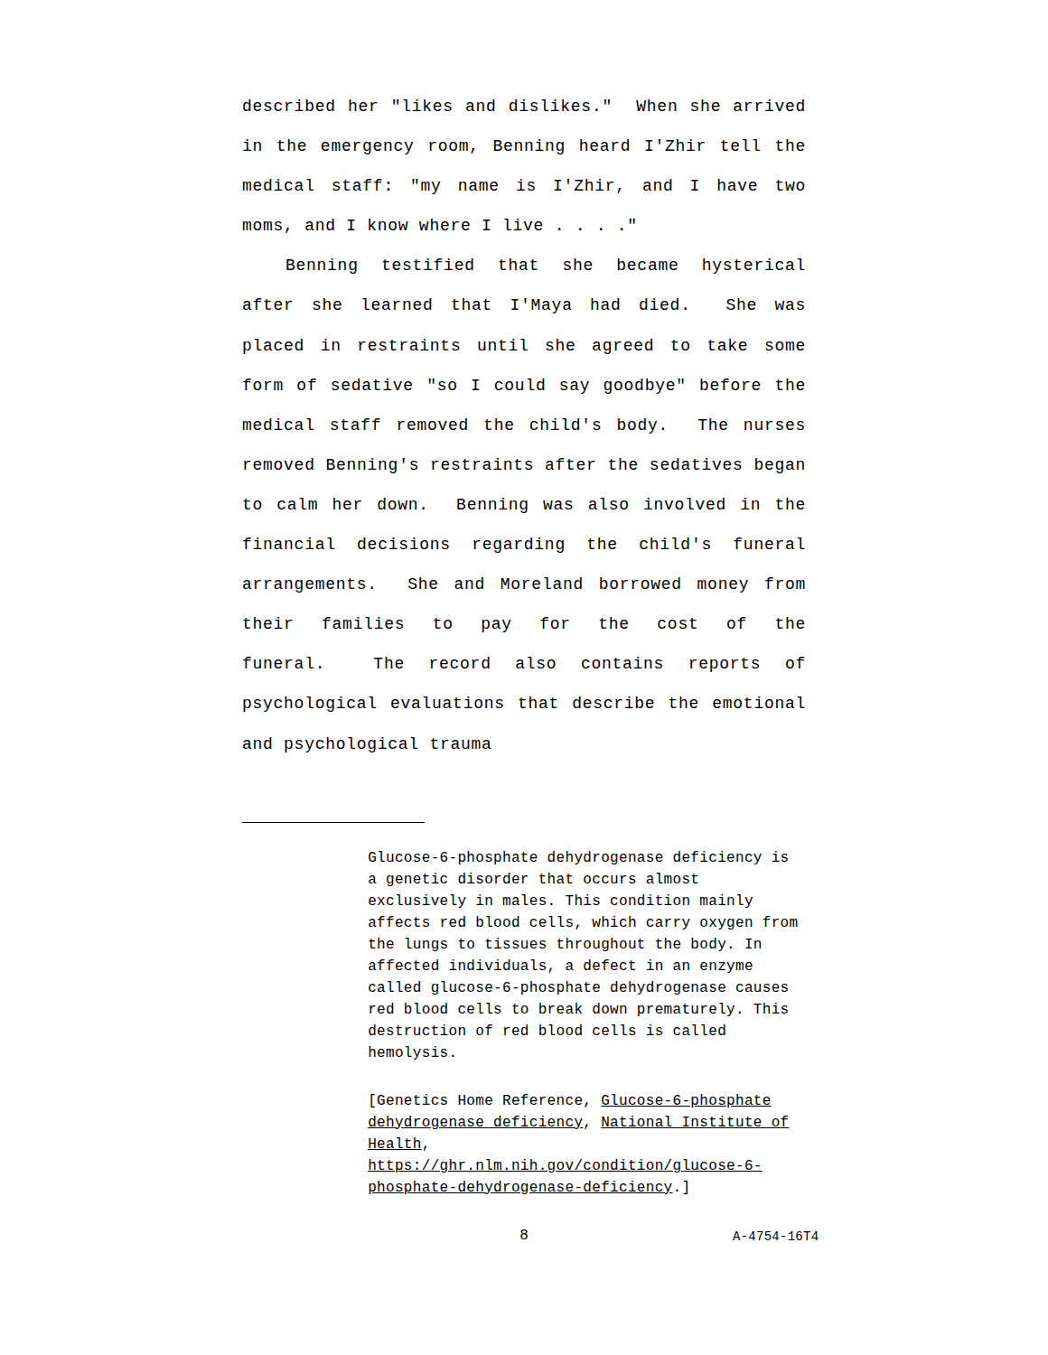described her "likes and dislikes." When she arrived in the emergency room, Benning heard I'Zhir tell the medical staff: "my name is I'Zhir, and I have two moms, and I know where I live . . . ."
Benning testified that she became hysterical after she learned that I'Maya had died. She was placed in restraints until she agreed to take some form of sedative "so I could say goodbye" before the medical staff removed the child's body. The nurses removed Benning's restraints after the sedatives began to calm her down. Benning was also involved in the financial decisions regarding the child's funeral arrangements. She and Moreland borrowed money from their families to pay for the cost of the funeral. The record also contains reports of psychological evaluations that describe the emotional and psychological trauma
Glucose-6-phosphate dehydrogenase deficiency is a genetic disorder that occurs almost exclusively in males. This condition mainly affects red blood cells, which carry oxygen from the lungs to tissues throughout the body. In affected individuals, a defect in an enzyme called glucose-6-phosphate dehydrogenase causes red blood cells to break down prematurely. This destruction of red blood cells is called hemolysis.
[Genetics Home Reference, Glucose-6-phosphate dehydrogenase deficiency, National Institute of Health, https://ghr.nlm.nih.gov/condition/glucose-6-phosphate-dehydrogenase-deficiency.]
8
A-4754-16T4